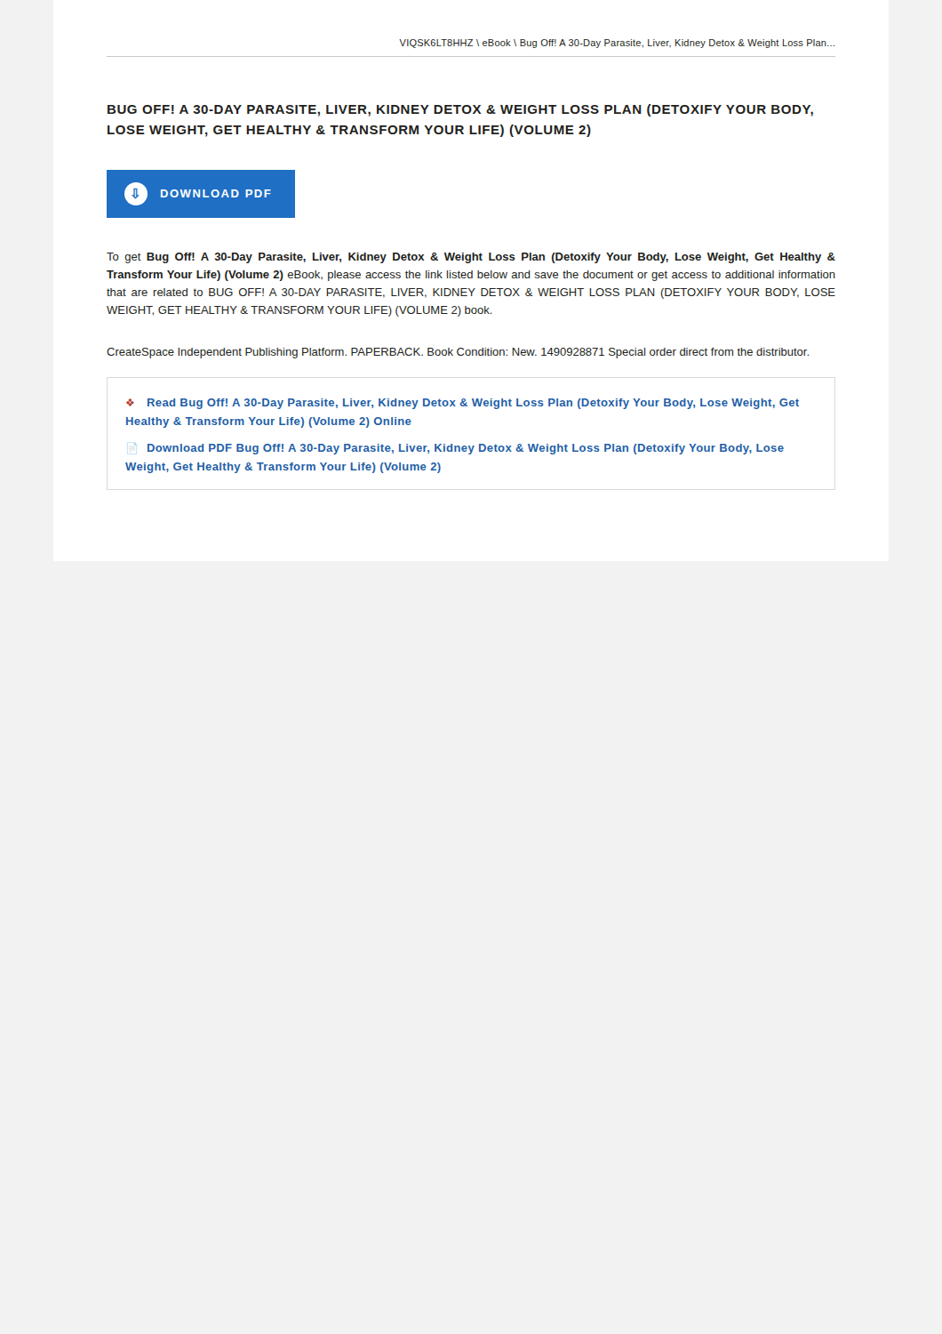VIQSK6LT8HHZ \ eBook \ Bug Off! A 30-Day Parasite, Liver, Kidney Detox & Weight Loss Plan...
Bug Off! A 30-Day Parasite, Liver, Kidney Detox & Weight Loss Plan (Detoxify Your Body, Lose Weight, Get Healthy & Transform Your Life) (Volume 2)
⇩DOWNLOAD PDF
To get Bug Off! A 30-Day Parasite, Liver, Kidney Detox & Weight Loss Plan (Detoxify Your Body, Lose Weight, Get Healthy & Transform Your Life) (Volume 2) eBook, please access the link listed below and save the document or get access to additional information that are related to BUG OFF! A 30-DAY PARASITE, LIVER, KIDNEY DETOX & WEIGHT LOSS PLAN (DETOXIFY YOUR BODY, LOSE WEIGHT, GET HEALTHY & TRANSFORM YOUR LIFE) (VOLUME 2) book.
CreateSpace Independent Publishing Platform. PAPERBACK. Book Condition: New. 1490928871 Special order direct from the distributor.
❖Read Bug Off! A 30-Day Parasite, Liver, Kidney Detox & Weight Loss Plan (Detoxify Your Body, Lose Weight, Get Healthy & Transform Your Life) (Volume 2) Online
📄Download PDF Bug Off! A 30-Day Parasite, Liver, Kidney Detox & Weight Loss Plan (Detoxify Your Body, Lose Weight, Get Healthy & Transform Your Life) (Volume 2)